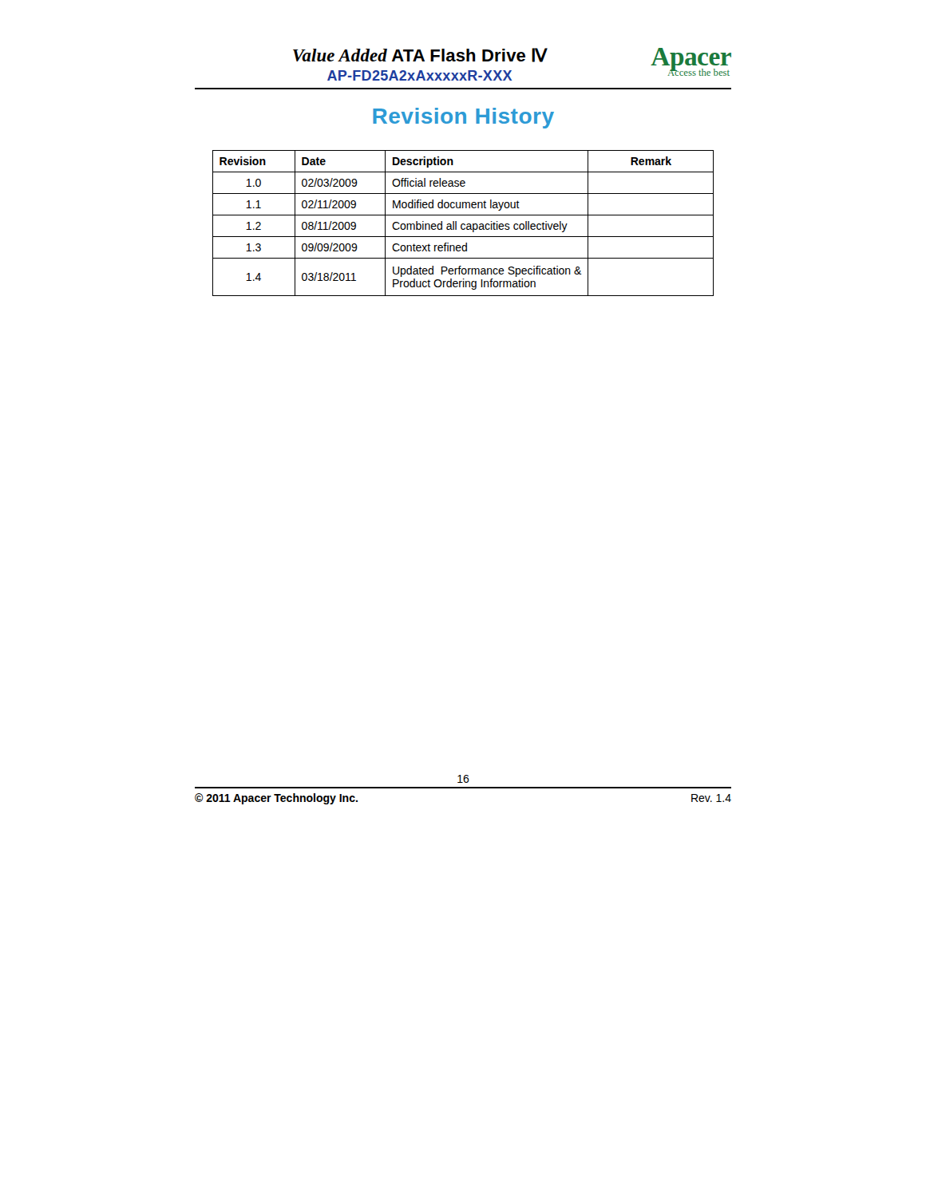Value Added ATA Flash Drive Ⅳ
AP-FD25A2xAxxxxxR-XXX
Apacer
Access the best
Revision History
| Revision | Date | Description | Remark |
| --- | --- | --- | --- |
| 1.0 | 02/03/2009 | Official release | |
| 1.1 | 02/11/2009 | Modified document layout | |
| 1.2 | 08/11/2009 | Combined all capacities collectively | |
| 1.3 | 09/09/2009 | Context refined | |
| 1.4 | 03/18/2011 | Updated Performance Specification & Product Ordering Information | |
16
© 2011 Apacer Technology Inc.
Rev. 1.4